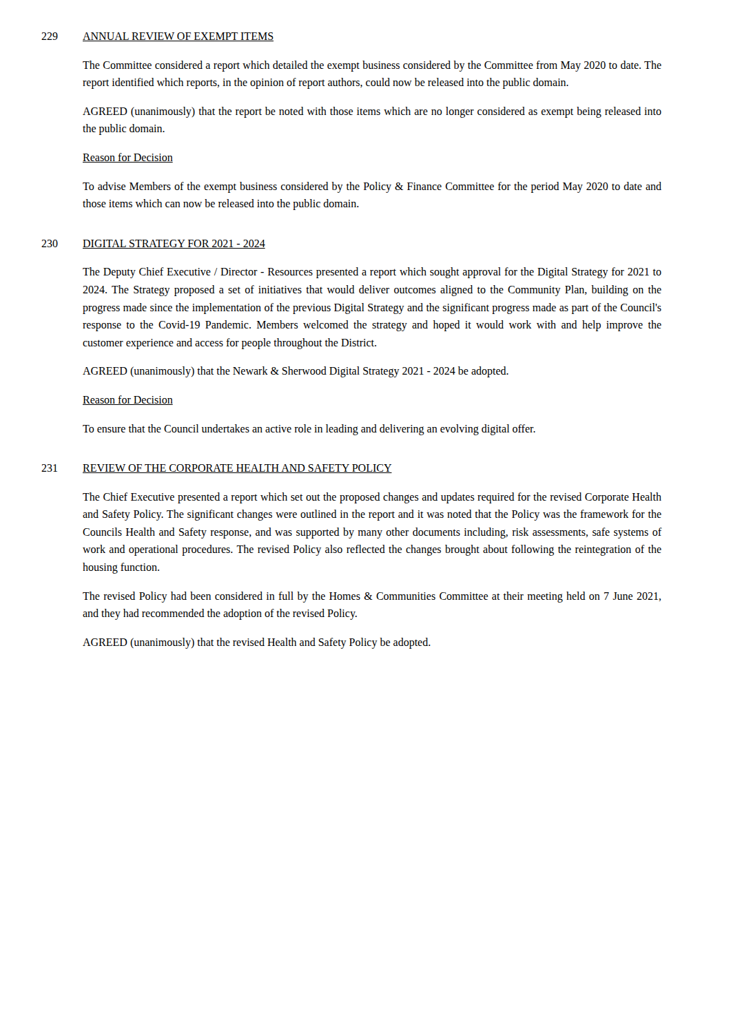229
Annual Review of Exempt Items
The Committee considered a report which detailed the exempt business considered by the Committee from May 2020 to date. The report identified which reports, in the opinion of report authors, could now be released into the public domain.
AGREED (unanimously) that the report be noted with those items which are no longer considered as exempt being released into the public domain.
Reason for Decision
To advise Members of the exempt business considered by the Policy & Finance Committee for the period May 2020 to date and those items which can now be released into the public domain.
230
Digital Strategy for 2021 - 2024
The Deputy Chief Executive / Director - Resources presented a report which sought approval for the Digital Strategy for 2021 to 2024. The Strategy proposed a set of initiatives that would deliver outcomes aligned to the Community Plan, building on the progress made since the implementation of the previous Digital Strategy and the significant progress made as part of the Council's response to the Covid-19 Pandemic. Members welcomed the strategy and hoped it would work with and help improve the customer experience and access for people throughout the District.
AGREED (unanimously) that the Newark & Sherwood Digital Strategy 2021 - 2024 be adopted.
Reason for Decision
To ensure that the Council undertakes an active role in leading and delivering an evolving digital offer.
231
Review of the Corporate Health and Safety Policy
The Chief Executive presented a report which set out the proposed changes and updates required for the revised Corporate Health and Safety Policy. The significant changes were outlined in the report and it was noted that the Policy was the framework for the Councils Health and Safety response, and was supported by many other documents including, risk assessments, safe systems of work and operational procedures. The revised Policy also reflected the changes brought about following the reintegration of the housing function.
The revised Policy had been considered in full by the Homes & Communities Committee at their meeting held on 7 June 2021, and they had recommended the adoption of the revised Policy.
AGREED (unanimously) that the revised Health and Safety Policy be adopted.